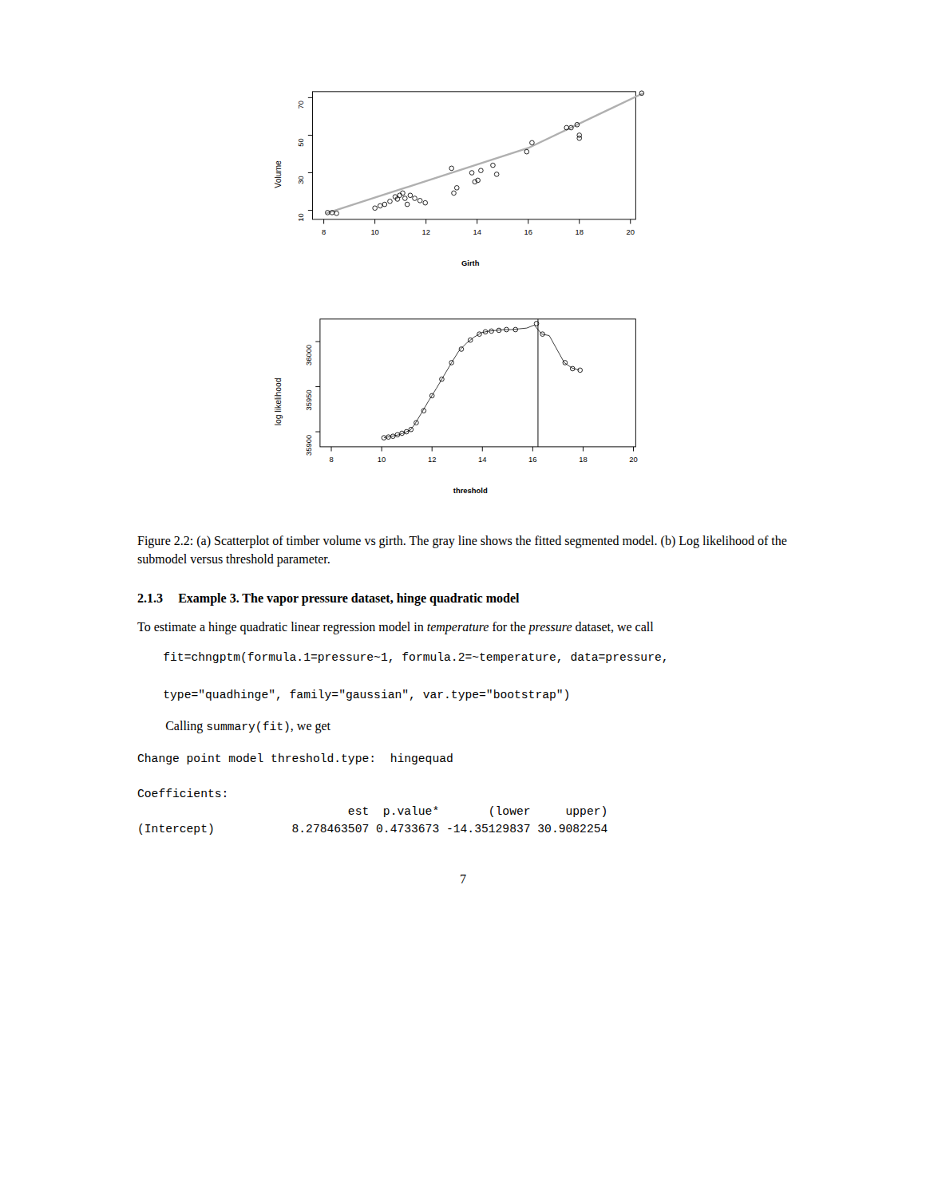Volume Girth 10 30 50 70 8 10 12 14 16 18 20
log likelihood threshold 35900 35950 36000 8 10 12 14 16 18 20
Figure 2.2: (a) Scatterplot of timber volume vs girth. The gray line shows the fitted segmented model. (b) Log likelihood of the submodel versus threshold parameter.
2.1.3 Example 3. The vapor pressure dataset, hinge quadratic model
To estimate a hinge quadratic linear regression model in temperature for the pressure dataset, we call
fit=chngptm(formula.1=pressure~1, formula.2=~temperature, data=pressure, type="quadhinge", family="gaussian", var.type="bootstrap")
Calling summary(fit), we get
Change point model threshold.type: hingequad Coefficients: est p.value* (lower upper) (Intercept) 8.278463507 0.4733673 -14.35129837 30.9082254
7